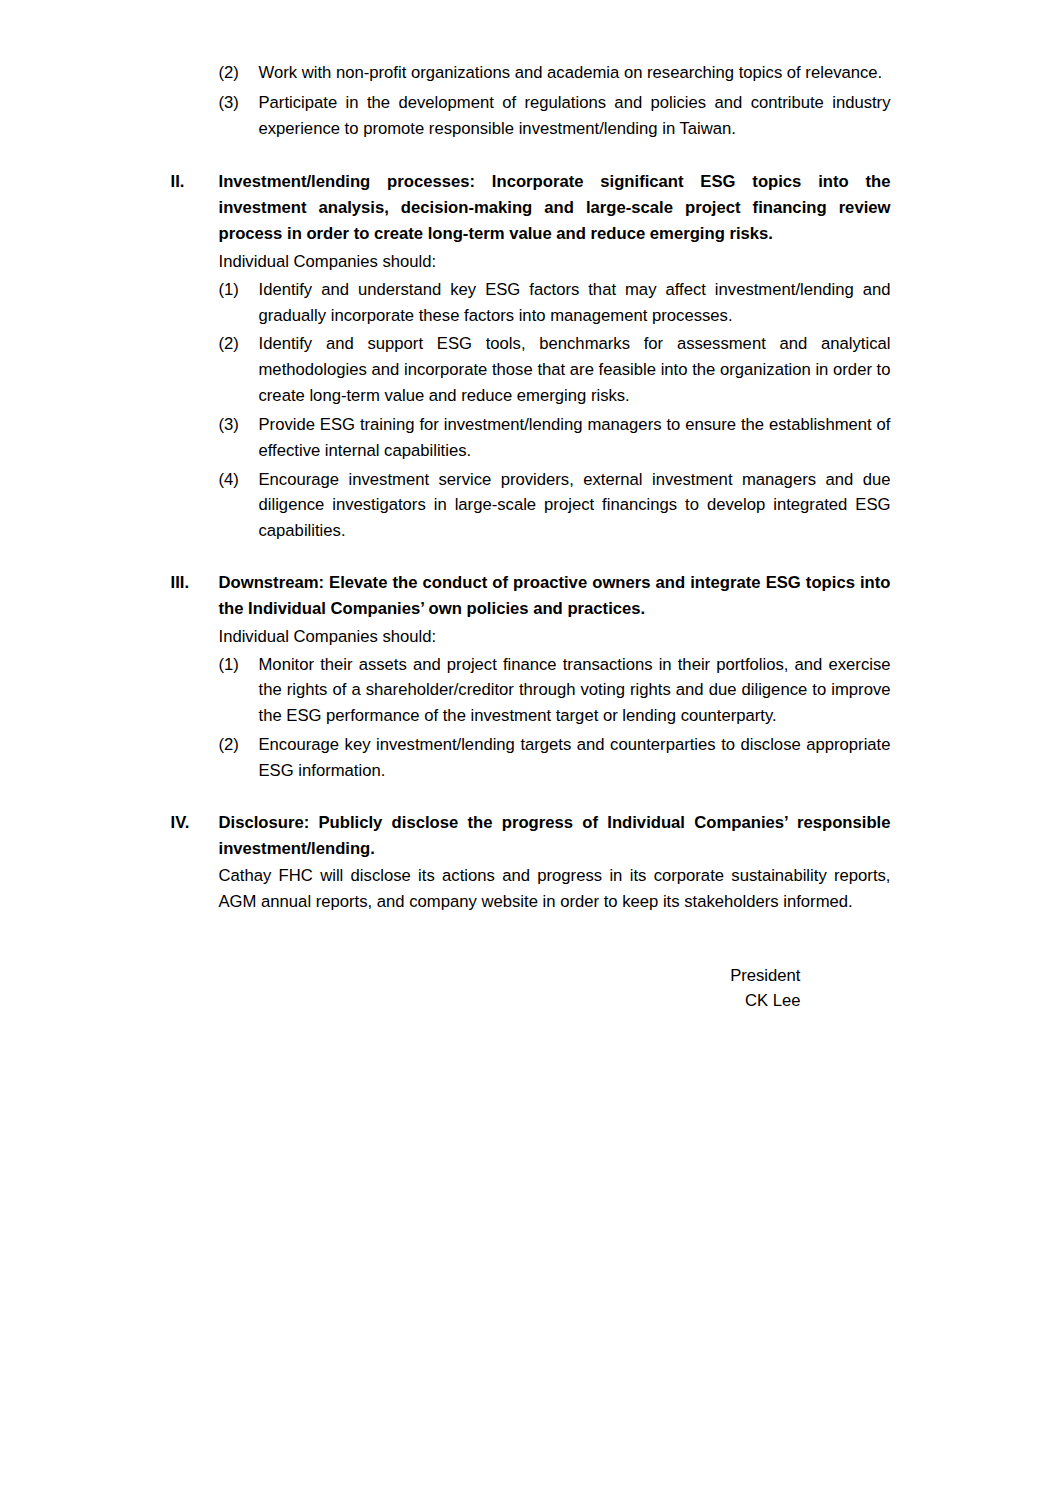(2) Work with non-profit organizations and academia on researching topics of relevance.
(3) Participate in the development of regulations and policies and contribute industry experience to promote responsible investment/lending in Taiwan.
II.
Investment/lending processes: Incorporate significant ESG topics into the investment analysis, decision-making and large-scale project financing review process in order to create long-term value and reduce emerging risks.
Individual Companies should:
(1) Identify and understand key ESG factors that may affect investment/lending and gradually incorporate these factors into management processes.
(2) Identify and support ESG tools, benchmarks for assessment and analytical methodologies and incorporate those that are feasible into the organization in order to create long-term value and reduce emerging risks.
(3) Provide ESG training for investment/lending managers to ensure the establishment of effective internal capabilities.
(4) Encourage investment service providers, external investment managers and due diligence investigators in large-scale project financings to develop integrated ESG capabilities.
III.
Downstream: Elevate the conduct of proactive owners and integrate ESG topics into the Individual Companies’ own policies and practices.
Individual Companies should:
(1) Monitor their assets and project finance transactions in their portfolios, and exercise the rights of a shareholder/creditor through voting rights and due diligence to improve the ESG performance of the investment target or lending counterparty.
(2) Encourage key investment/lending targets and counterparties to disclose appropriate ESG information.
IV.
Disclosure: Publicly disclose the progress of Individual Companies’ responsible investment/lending.
Cathay FHC will disclose its actions and progress in its corporate sustainability reports, AGM annual reports, and company website in order to keep its stakeholders informed.
President
CK Lee